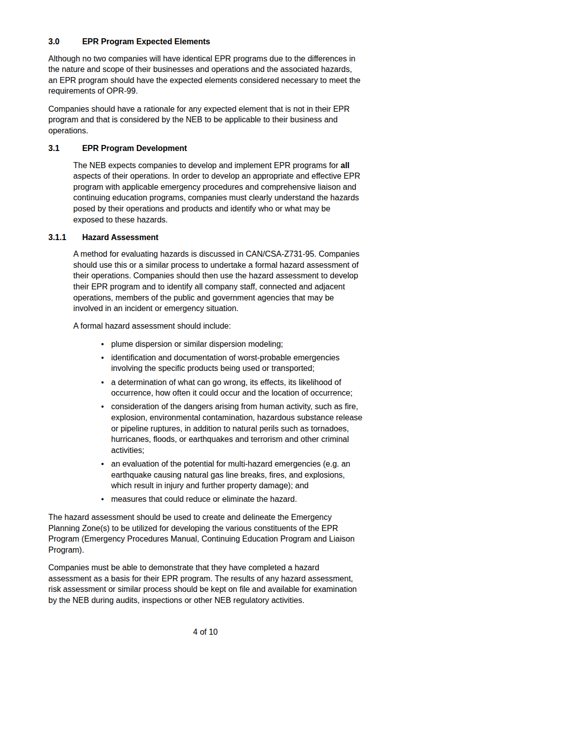3.0 EPR Program Expected Elements
Although no two companies will have identical EPR programs due to the differences in the nature and scope of their businesses and operations and the associated hazards, an EPR program should have the expected elements considered necessary to meet the requirements of OPR-99.
Companies should have a rationale for any expected element that is not in their EPR program and that is considered by the NEB to be applicable to their business and operations.
3.1 EPR Program Development
The NEB expects companies to develop and implement EPR programs for all aspects of their operations. In order to develop an appropriate and effective EPR program with applicable emergency procedures and comprehensive liaison and continuing education programs, companies must clearly understand the hazards posed by their operations and products and identify who or what may be exposed to these hazards.
3.1.1 Hazard Assessment
A method for evaluating hazards is discussed in CAN/CSA-Z731-95. Companies should use this or a similar process to undertake a formal hazard assessment of their operations. Companies should then use the hazard assessment to develop their EPR program and to identify all company staff, connected and adjacent operations, members of the public and government agencies that may be involved in an incident or emergency situation.
A formal hazard assessment should include:
plume dispersion or similar dispersion modeling;
identification and documentation of worst-probable emergencies involving the specific products being used or transported;
a determination of what can go wrong, its effects, its likelihood of occurrence, how often it could occur and the location of occurrence;
consideration of the dangers arising from human activity, such as fire, explosion, environmental contamination, hazardous substance release or pipeline ruptures, in addition to natural perils such as tornadoes, hurricanes, floods, or earthquakes and terrorism and other criminal activities;
an evaluation of the potential for multi-hazard emergencies (e.g. an earthquake causing natural gas line breaks, fires, and explosions, which result in injury and further property damage); and
measures that could reduce or eliminate the hazard.
The hazard assessment should be used to create and delineate the Emergency Planning Zone(s) to be utilized for developing the various constituents of the EPR Program (Emergency Procedures Manual, Continuing Education Program and Liaison Program).
Companies must be able to demonstrate that they have completed a hazard assessment as a basis for their EPR program. The results of any hazard assessment, risk assessment or similar process should be kept on file and available for examination by the NEB during audits, inspections or other NEB regulatory activities.
4 of 10